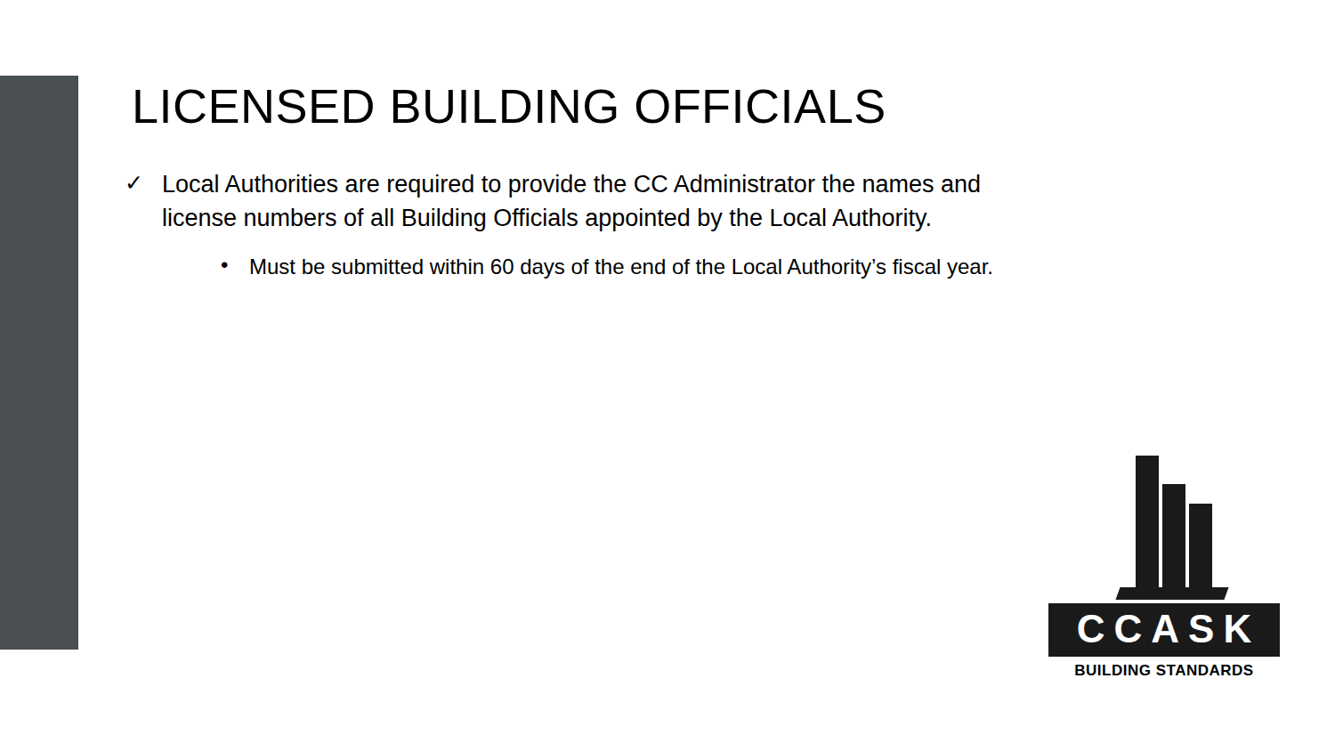LICENSED BUILDING OFFICIALS
Local Authorities are required to provide the CC Administrator the names and license numbers of all Building Officials appointed by the Local Authority.
Must be submitted within 60 days of the end of the Local Authority’s fiscal year.
CCASK
BUILDING STANDARDS